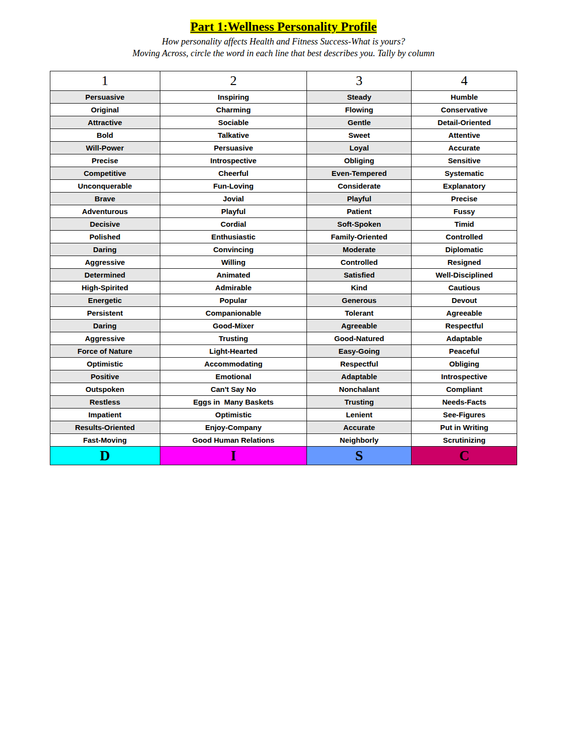Part 1:Wellness Personality Profile
How personality affects Health and Fitness Success-What is yours?
Moving Across, circle the word in each line that best describes you. Tally by column
| 1 | 2 | 3 | 4 |
| --- | --- | --- | --- |
| Persuasive | Inspiring | Steady | Humble |
| Original | Charming | Flowing | Conservative |
| Attractive | Sociable | Gentle | Detail-Oriented |
| Bold | Talkative | Sweet | Attentive |
| Will-Power | Persuasive | Loyal | Accurate |
| Precise | Introspective | Obliging | Sensitive |
| Competitive | Cheerful | Even-Tempered | Systematic |
| Unconquerable | Fun-Loving | Considerate | Explanatory |
| Brave | Jovial | Playful | Precise |
| Adventurous | Playful | Patient | Fussy |
| Decisive | Cordial | Soft-Spoken | Timid |
| Polished | Enthusiastic | Family-Oriented | Controlled |
| Daring | Convincing | Moderate | Diplomatic |
| Aggressive | Willing | Controlled | Resigned |
| Determined | Animated | Satisfied | Well-Disciplined |
| High-Spirited | Admirable | Kind | Cautious |
| Energetic | Popular | Generous | Devout |
| Persistent | Companionable | Tolerant | Agreeable |
| Daring | Good-Mixer | Agreeable | Respectful |
| Aggressive | Trusting | Good-Natured | Adaptable |
| Force of Nature | Light-Hearted | Easy-Going | Peaceful |
| Optimistic | Accommodating | Respectful | Obliging |
| Positive | Emotional | Adaptable | Introspective |
| Outspoken | Can't Say No | Nonchalant | Compliant |
| Restless | Eggs in Many Baskets | Trusting | Needs-Facts |
| Impatient | Optimistic | Lenient | See-Figures |
| Results-Oriented | Enjoy-Company | Accurate | Put in Writing |
| Fast-Moving | Good Human Relations | Neighborly | Scrutinizing |
| D | I | S | C |